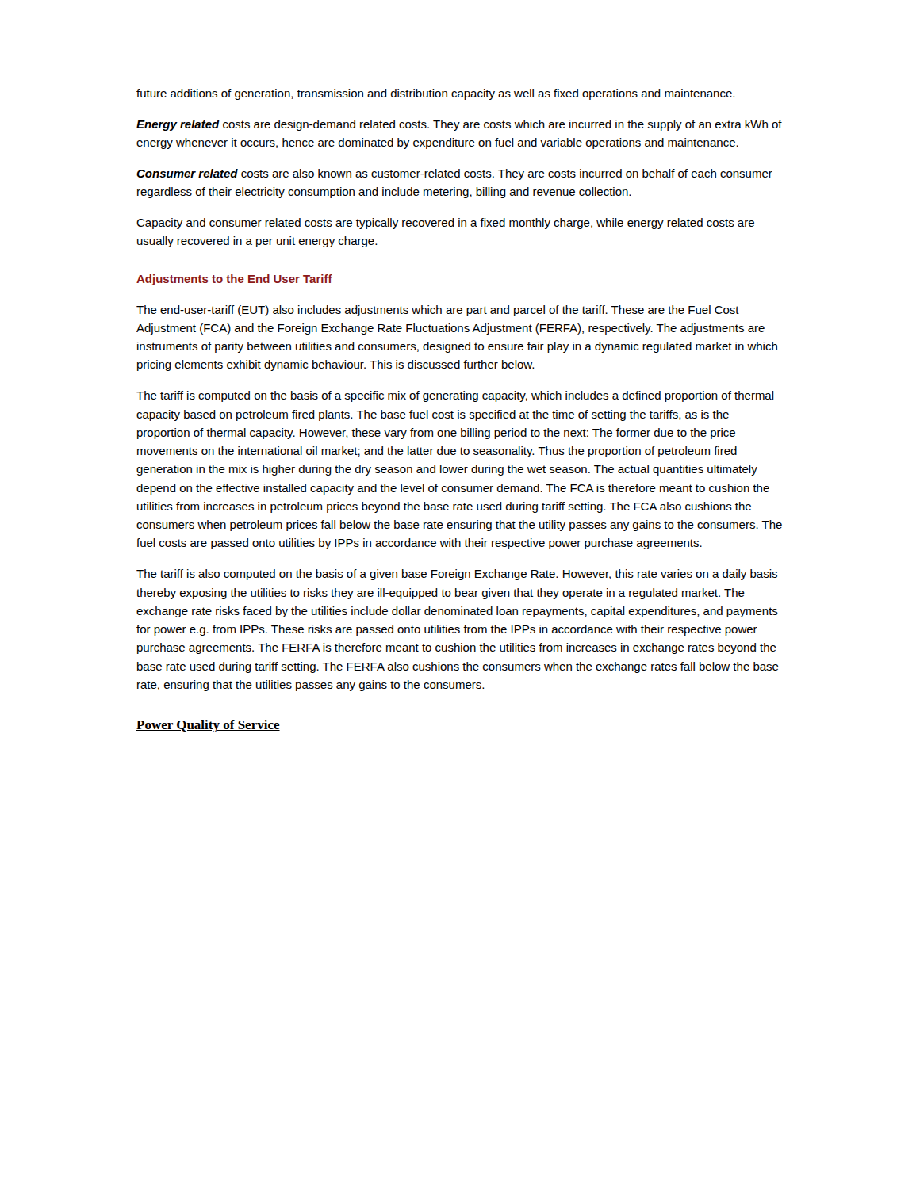future additions of generation, transmission and distribution capacity as well as fixed operations and maintenance.
Energy related costs are design-demand related costs. They are costs which are incurred in the supply of an extra kWh of energy whenever it occurs, hence are dominated by expenditure on fuel and variable operations and maintenance.
Consumer related costs are also known as customer-related costs. They are costs incurred on behalf of each consumer regardless of their electricity consumption and include metering, billing and revenue collection.
Capacity and consumer related costs are typically recovered in a fixed monthly charge, while energy related costs are usually recovered in a per unit energy charge.
Adjustments to the End User Tariff
The end-user-tariff (EUT) also includes adjustments which are part and parcel of the tariff. These are the Fuel Cost Adjustment (FCA) and the Foreign Exchange Rate Fluctuations Adjustment (FERFA), respectively. The adjustments are instruments of parity between utilities and consumers, designed to ensure fair play in a dynamic regulated market in which pricing elements exhibit dynamic behaviour. This is discussed further below.
The tariff is computed on the basis of a specific mix of generating capacity, which includes a defined proportion of thermal capacity based on petroleum fired plants. The base fuel cost is specified at the time of setting the tariffs, as is the proportion of thermal capacity. However, these vary from one billing period to the next: The former due to the price movements on the international oil market; and the latter due to seasonality. Thus the proportion of petroleum fired generation in the mix is higher during the dry season and lower during the wet season. The actual quantities ultimately depend on the effective installed capacity and the level of consumer demand. The FCA is therefore meant to cushion the utilities from increases in petroleum prices beyond the base rate used during tariff setting. The FCA also cushions the consumers when petroleum prices fall below the base rate ensuring that the utility passes any gains to the consumers. The fuel costs are passed onto utilities by IPPs in accordance with their respective power purchase agreements.
The tariff is also computed on the basis of a given base Foreign Exchange Rate. However, this rate varies on a daily basis thereby exposing the utilities to risks they are ill-equipped to bear given that they operate in a regulated market. The exchange rate risks faced by the utilities include dollar denominated loan repayments, capital expenditures, and payments for power e.g. from IPPs. These risks are passed onto utilities from the IPPs in accordance with their respective power purchase agreements. The FERFA is therefore meant to cushion the utilities from increases in exchange rates beyond the base rate used during tariff setting. The FERFA also cushions the consumers when the exchange rates fall below the base rate, ensuring that the utilities passes any gains to the consumers.
Power Quality of Service